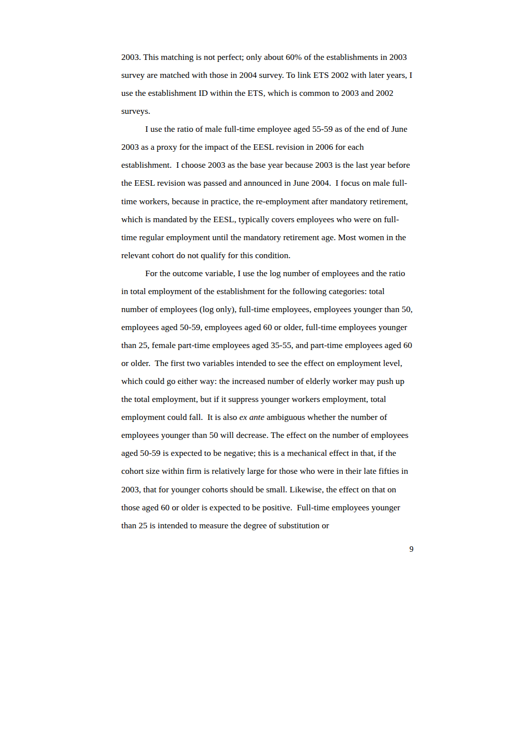2003. This matching is not perfect; only about 60% of the establishments in 2003 survey are matched with those in 2004 survey. To link ETS 2002 with later years, I use the establishment ID within the ETS, which is common to 2003 and 2002 surveys.
I use the ratio of male full-time employee aged 55-59 as of the end of June 2003 as a proxy for the impact of the EESL revision in 2006 for each establishment. I choose 2003 as the base year because 2003 is the last year before the EESL revision was passed and announced in June 2004. I focus on male full-time workers, because in practice, the re-employment after mandatory retirement, which is mandated by the EESL, typically covers employees who were on full-time regular employment until the mandatory retirement age. Most women in the relevant cohort do not qualify for this condition.
For the outcome variable, I use the log number of employees and the ratio in total employment of the establishment for the following categories: total number of employees (log only), full-time employees, employees younger than 50, employees aged 50-59, employees aged 60 or older, full-time employees younger than 25, female part-time employees aged 35-55, and part-time employees aged 60 or older. The first two variables intended to see the effect on employment level, which could go either way: the increased number of elderly worker may push up the total employment, but if it suppress younger workers employment, total employment could fall. It is also ex ante ambiguous whether the number of employees younger than 50 will decrease. The effect on the number of employees aged 50-59 is expected to be negative; this is a mechanical effect in that, if the cohort size within firm is relatively large for those who were in their late fifties in 2003, that for younger cohorts should be small. Likewise, the effect on that on those aged 60 or older is expected to be positive. Full-time employees younger than 25 is intended to measure the degree of substitution or
9